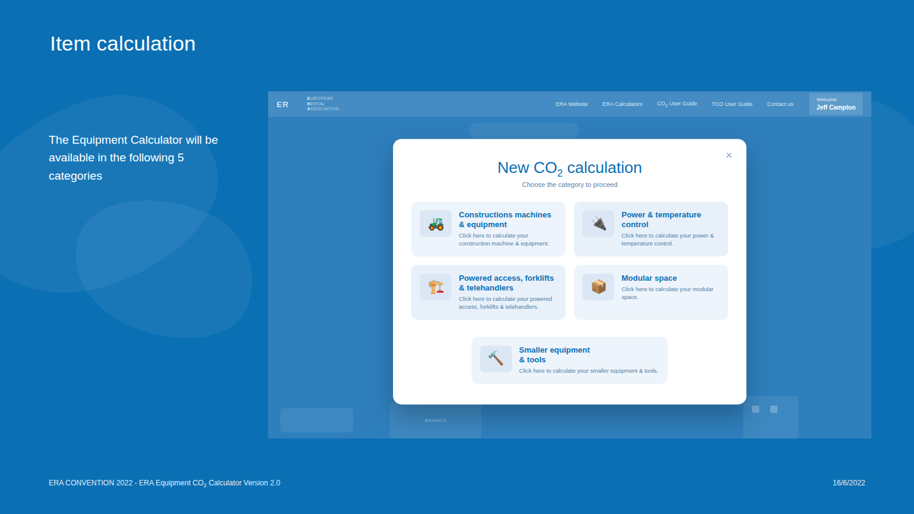Item calculation
The Equipment Calculator will be available in the following 5 categories
ER EUROPEAN
RENTAL
ASSOCIATION ERA Website ERA Calculators CO2 User Guide TCO User Guide Contact us
WelcomeJeff Campton
×
New CO2 calculation
Choose the category to proceed
🚜
Constructions machines
& equipment
Click here to calculate your construction machine & equipment.
🔌
Power & temperature
control
Click here to calculate your power & temperature control.
🏗️
Powered access, forklifts
& telehandlers
Click here to calculate your powered access, forklifts & telehandlers.
📦
Modular space
Click here to calculate your modular space.
🔨
Smaller equipment
& tools
Click here to calculate your smaller equipment & tools.
ERA CONVENTION 2022 - ERA Equipment CO2 Calculator Version 2.0 16/6/2022